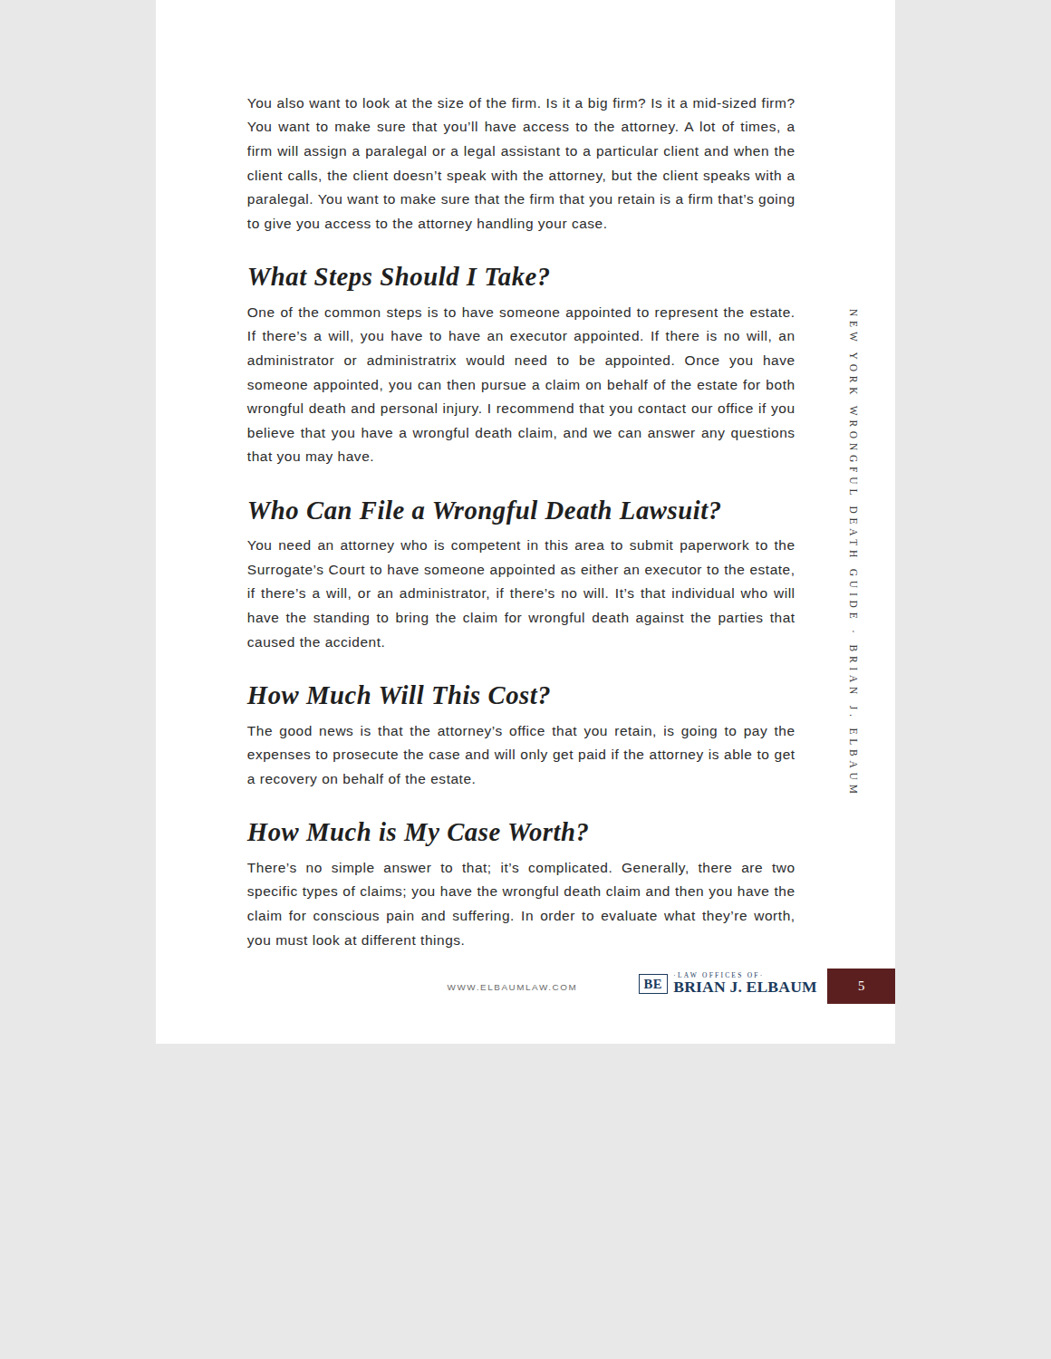You also want to look at the size of the firm. Is it a big firm? Is it a mid-sized firm? You want to make sure that you’ll have access to the attorney. A lot of times, a firm will assign a paralegal or a legal assistant to a particular client and when the client calls, the client doesn’t speak with the attorney, but the client speaks with a paralegal. You want to make sure that the firm that you retain is a firm that’s going to give you access to the attorney handling your case.
What Steps Should I Take?
One of the common steps is to have someone appointed to represent the estate. If there’s a will, you have to have an executor appointed. If there is no will, an administrator or administratrix would need to be appointed. Once you have someone appointed, you can then pursue a claim on behalf of the estate for both wrongful death and personal injury. I recommend that you contact our office if you believe that you have a wrongful death claim, and we can answer any questions that you may have.
Who Can File a Wrongful Death Lawsuit?
You need an attorney who is competent in this area to submit paperwork to the Surrogate’s Court to have someone appointed as either an executor to the estate, if there’s a will, or an administrator, if there’s no will. It’s that individual who will have the standing to bring the claim for wrongful death against the parties that caused the accident.
How Much Will This Cost?
The good news is that the attorney’s office that you retain, is going to pay the expenses to prosecute the case and will only get paid if the attorney is able to get a recovery on behalf of the estate.
How Much is My Case Worth?
There’s no simple answer to that; it’s complicated. Generally, there are two specific types of claims; you have the wrongful death claim and then you have the claim for conscious pain and suffering. In order to evaluate what they’re worth, you must look at different things.
New York Wrongful Death Guide · Brian J. Elbaum
www.elbaumlaw.com
BE
·Law Offices of· BRIAN J. ELBAUM
5